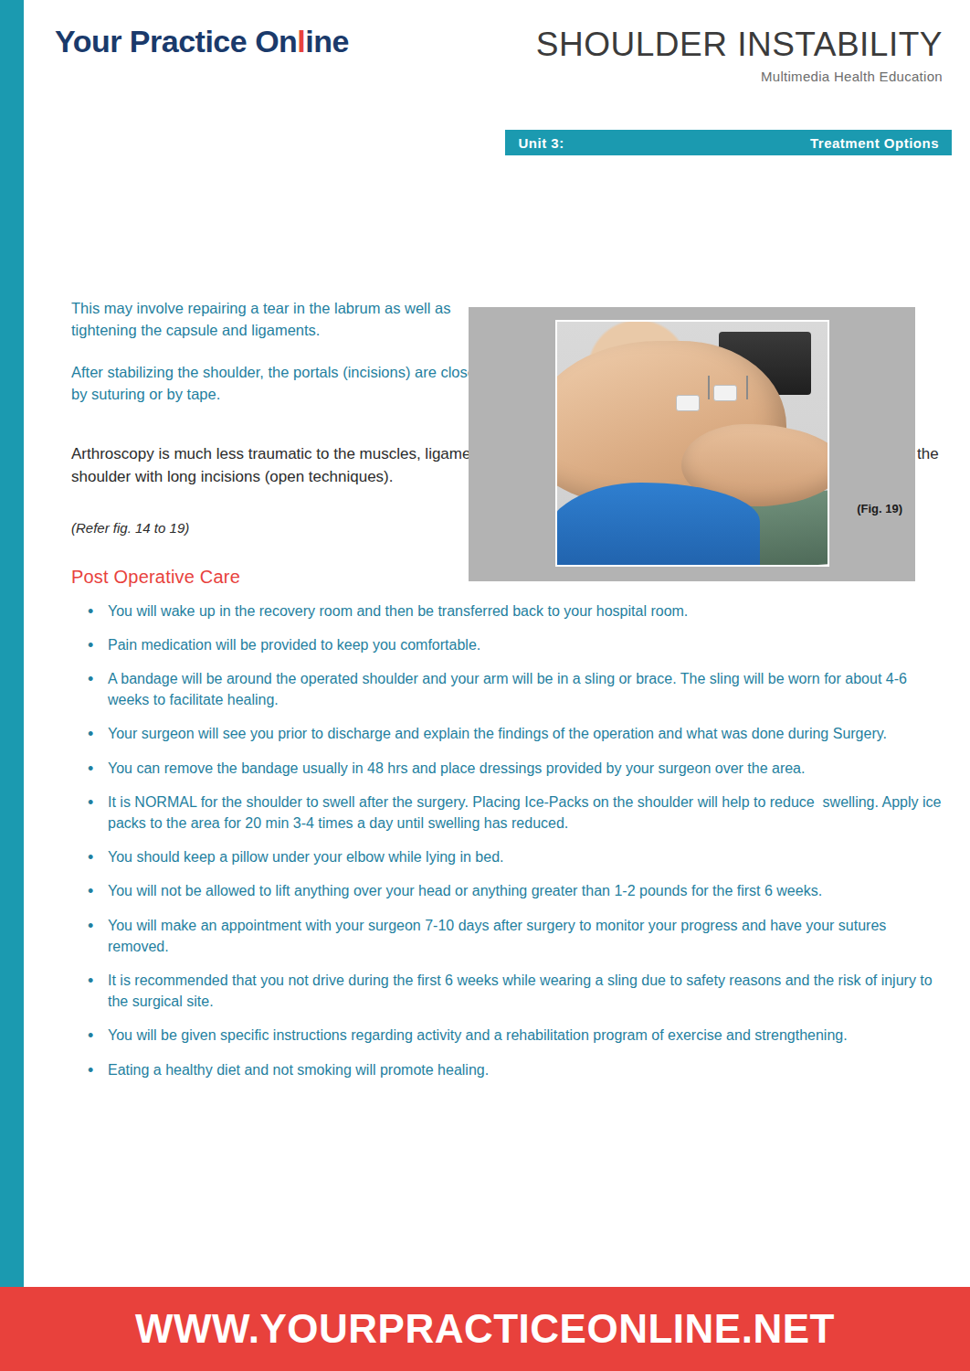Your Practice Online
SHOULDER INSTABILITY
Multimedia Health Education
Unit 3: Treatment Options
(Fig. 19)
This may involve repairing a tear in the labrum as well as tightening the capsule and ligaments.
After stabilizing the shoulder, the portals (incisions) are closed by suturing or by tape.
Arthroscopy is much less traumatic to the muscles, ligaments, and tissues than the traditional method of surgically opening the shoulder with long incisions (open techniques).
(Refer fig. 14 to 19)
Post Operative Care
You will wake up in the recovery room and then be transferred back to your hospital room.
Pain medication will be provided to keep you comfortable.
A bandage will be around the operated shoulder and your arm will be in a sling or brace. The sling will be worn for about 4-6 weeks to facilitate healing.
Your surgeon will see you prior to discharge and explain the findings of the operation and what was done during Surgery.
You can remove the bandage usually in 48 hrs and place dressings provided by your surgeon over the area.
It is NORMAL for the shoulder to swell after the surgery. Placing Ice-Packs on the shoulder will help to reduce swelling. Apply ice packs to the area for 20 min 3-4 times a day until swelling has reduced.
You should keep a pillow under your elbow while lying in bed.
You will not be allowed to lift anything over your head or anything greater than 1-2 pounds for the first 6 weeks.
You will make an appointment with your surgeon 7-10 days after surgery to monitor your progress and have your sutures removed.
It is recommended that you not drive during the first 6 weeks while wearing a sling due to safety reasons and the risk of injury to the surgical site.
You will be given specific instructions regarding activity and a rehabilitation program of exercise and strengthening.
Eating a healthy diet and not smoking will promote healing.
WWW.YOURPRACTICEONLINE.NET